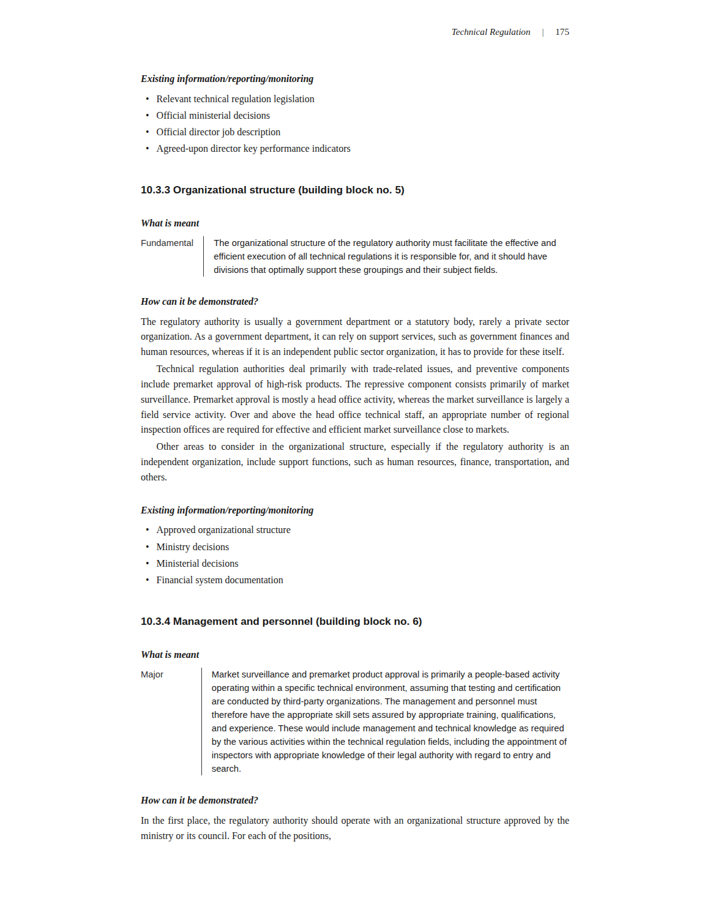Technical Regulation|175
Existing information/reporting/monitoring
Relevant technical regulation legislation
Official ministerial decisions
Official director job description
Agreed-upon director key performance indicators
10.3.3 Organizational structure (building block no. 5)
What is meant
Fundamental
The organizational structure of the regulatory authority must facilitate the effective and efficient execution of all technical regulations it is responsible for, and it should have divisions that optimally support these groupings and their subject fields.
How can it be demonstrated?
The regulatory authority is usually a government department or a statutory body, rarely a private sector organization. As a government department, it can rely on support services, such as government finances and human resources, whereas if it is an independent public sector organization, it has to provide for these itself.
Technical regulation authorities deal primarily with trade-related issues, and preventive components include premarket approval of high-risk products. The repressive component consists primarily of market surveillance. Premarket approval is mostly a head office activity, whereas the market surveillance is largely a field service activity. Over and above the head office technical staff, an appropriate number of regional inspection offices are required for effective and efficient market surveillance close to markets.
Other areas to consider in the organizational structure, especially if the regulatory authority is an independent organization, include support functions, such as human resources, finance, transportation, and others.
Existing information/reporting/monitoring
Approved organizational structure
Ministry decisions
Ministerial decisions
Financial system documentation
10.3.4 Management and personnel (building block no. 6)
What is meant
Major
Market surveillance and premarket product approval is primarily a people-based activity operating within a specific technical environment, assuming that testing and certification are conducted by third-party organizations. The management and personnel must therefore have the appropriate skill sets assured by appropriate training, qualifications, and experience. These would include management and technical knowledge as required by the various activities within the technical regulation fields, including the appointment of inspectors with appropriate knowledge of their legal authority with regard to entry and search.
How can it be demonstrated?
In the first place, the regulatory authority should operate with an organizational structure approved by the ministry or its council. For each of the positions,